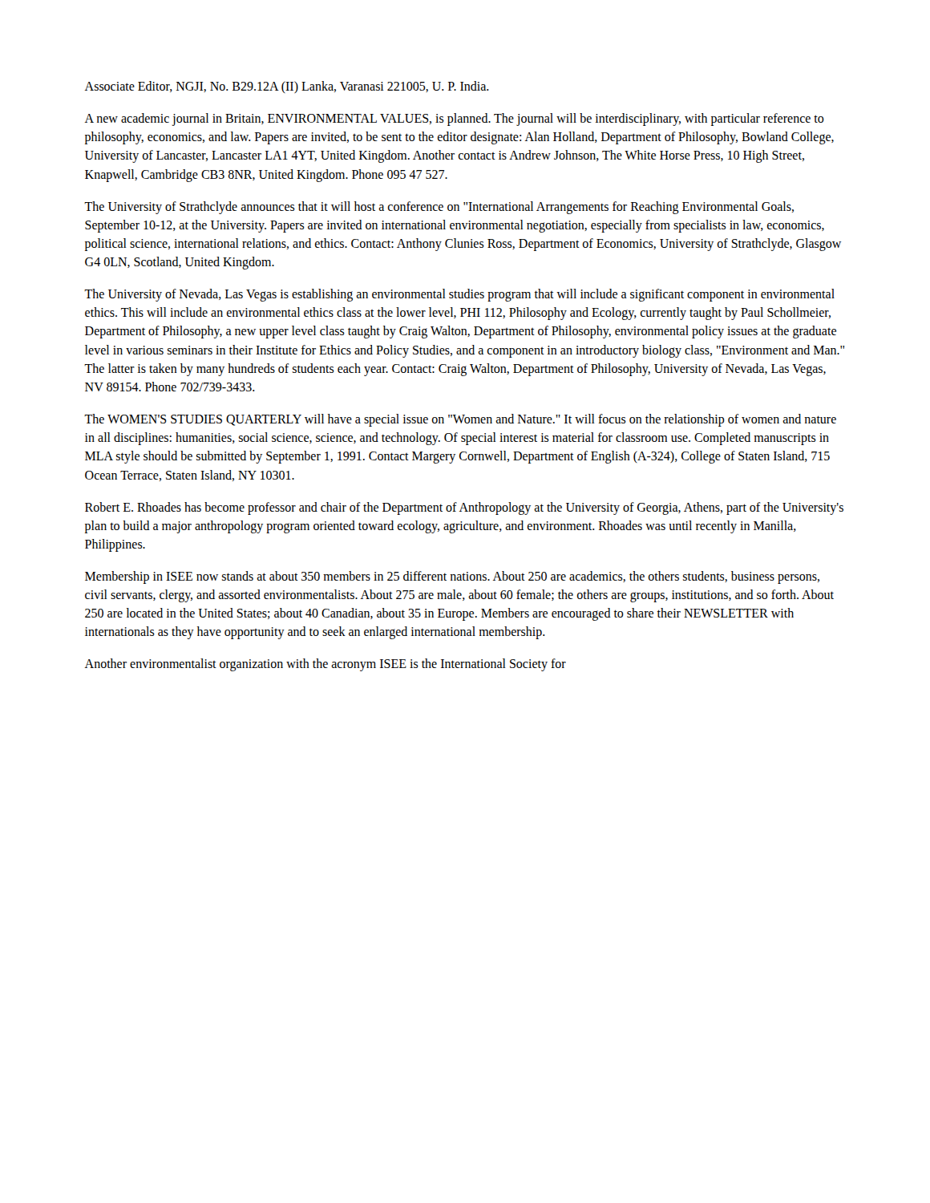Associate Editor, NGJI, No. B29.12A (II) Lanka, Varanasi 221005, U. P. India.
A new academic journal in Britain, ENVIRONMENTAL VALUES, is planned. The journal will be interdisciplinary, with particular reference to philosophy, economics, and law. Papers are invited, to be sent to the editor designate: Alan Holland, Department of Philosophy, Bowland College, University of Lancaster, Lancaster LA1 4YT, United Kingdom. Another contact is Andrew Johnson, The White Horse Press, 10 High Street, Knapwell, Cambridge CB3 8NR, United Kingdom. Phone 095 47 527.
The University of Strathclyde announces that it will host a conference on "International Arrangements for Reaching Environmental Goals, September 10-12, at the University. Papers are invited on international environmental negotiation, especially from specialists in law, economics, political science, international relations, and ethics. Contact: Anthony Clunies Ross, Department of Economics, University of Strathclyde, Glasgow G4 0LN, Scotland, United Kingdom.
The University of Nevada, Las Vegas is establishing an environmental studies program that will include a significant component in environmental ethics. This will include an environmental ethics class at the lower level, PHI 112, Philosophy and Ecology, currently taught by Paul Schollmeier, Department of Philosophy, a new upper level class taught by Craig Walton, Department of Philosophy, environmental policy issues at the graduate level in various seminars in their Institute for Ethics and Policy Studies, and a component in an introductory biology class, "Environment and Man." The latter is taken by many hundreds of students each year. Contact: Craig Walton, Department of Philosophy, University of Nevada, Las Vegas, NV 89154. Phone 702/739-3433.
The WOMEN'S STUDIES QUARTERLY will have a special issue on "Women and Nature." It will focus on the relationship of women and nature in all disciplines: humanities, social science, science, and technology. Of special interest is material for classroom use. Completed manuscripts in MLA style should be submitted by September 1, 1991. Contact Margery Cornwell, Department of English (A-324), College of Staten Island, 715 Ocean Terrace, Staten Island, NY 10301.
Robert E. Rhoades has become professor and chair of the Department of Anthropology at the University of Georgia, Athens, part of the University's plan to build a major anthropology program oriented toward ecology, agriculture, and environment. Rhoades was until recently in Manilla, Philippines.
Membership in ISEE now stands at about 350 members in 25 different nations. About 250 are academics, the others students, business persons, civil servants, clergy, and assorted environmentalists. About 275 are male, about 60 female; the others are groups, institutions, and so forth. About 250 are located in the United States; about 40 Canadian, about 35 in Europe. Members are encouraged to share their NEWSLETTER with internationals as they have opportunity and to seek an enlarged international membership.
Another environmentalist organization with the acronym ISEE is the International Society for